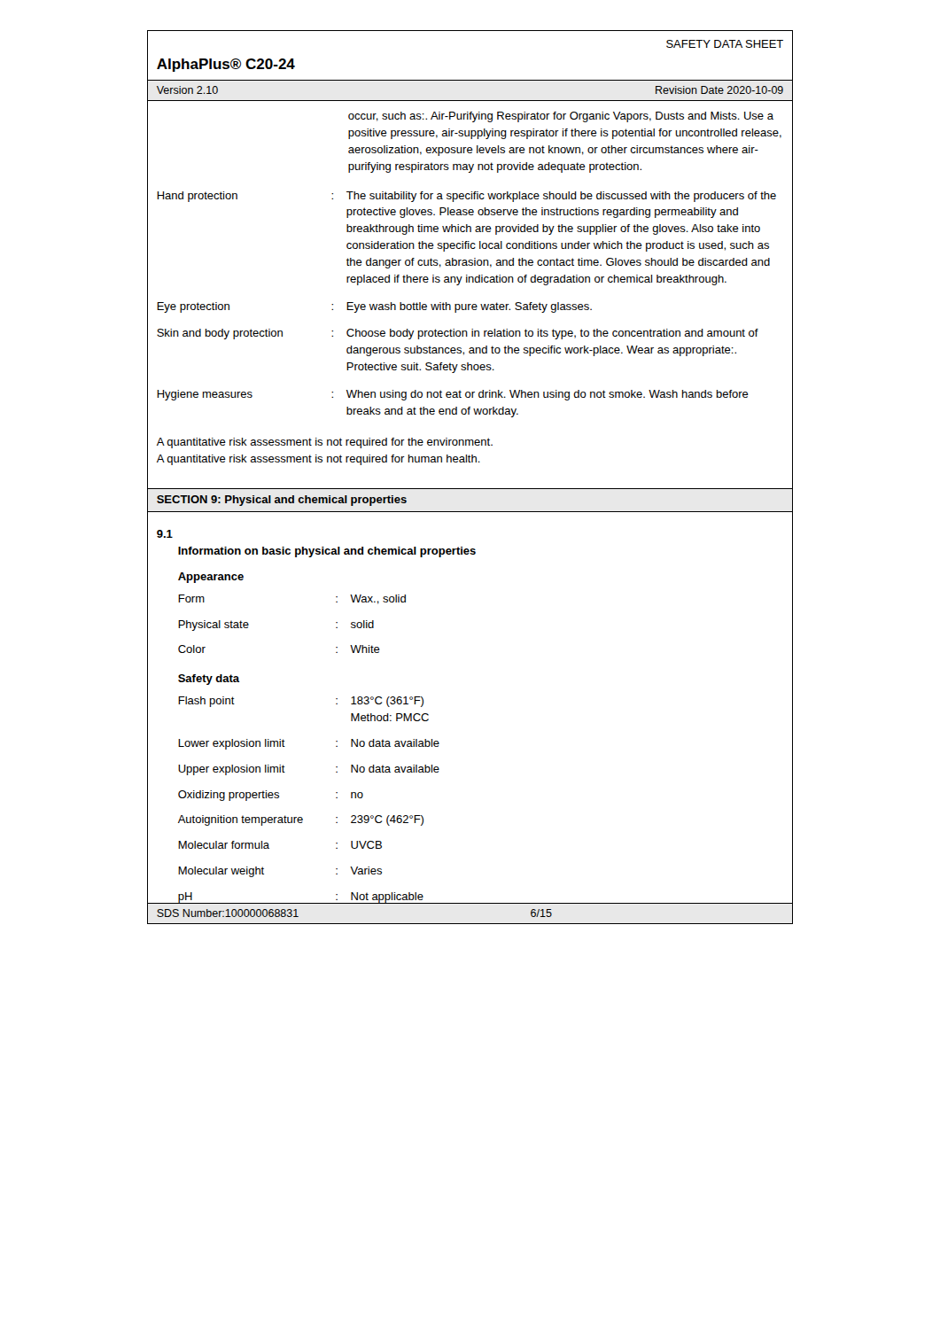SAFETY DATA SHEET
AlphaPlus® C20-24
Version 2.10 Revision Date 2020-10-09
occur, such as:. Air-Purifying Respirator for Organic Vapors, Dusts and Mists. Use a positive pressure, air-supplying respirator if there is potential for uncontrolled release, aerosolization, exposure levels are not known, or other circumstances where air-purifying respirators may not provide adequate protection.
| Hand protection | : | The suitability for a specific workplace should be discussed with the producers of the protective gloves. Please observe the instructions regarding permeability and breakthrough time which are provided by the supplier of the gloves. Also take into consideration the specific local conditions under which the product is used, such as the danger of cuts, abrasion, and the contact time. Gloves should be discarded and replaced if there is any indication of degradation or chemical breakthrough. |
| Eye protection | : | Eye wash bottle with pure water. Safety glasses. |
| Skin and body protection | : | Choose body protection in relation to its type, to the concentration and amount of dangerous substances, and to the specific work-place. Wear as appropriate:. Protective suit. Safety shoes. |
| Hygiene measures | : | When using do not eat or drink. When using do not smoke. Wash hands before breaks and at the end of workday. |
A quantitative risk assessment is not required for the environment.
A quantitative risk assessment is not required for human health.
SECTION 9: Physical and chemical properties
9.1
Information on basic physical and chemical properties
Appearance
| Form | : | Wax., solid |
| Physical state | : | solid |
| Color | : | White |
Safety data
| Flash point | : | 183°C (361°F) Method: PMCC |
| Lower explosion limit | : | No data available |
| Upper explosion limit | : | No data available |
| Oxidizing properties | : | no |
| Autoignition temperature | : | 239°C (462°F) |
| Molecular formula | : | UVCB |
| Molecular weight | : | Varies |
| pH | : | Not applicable |
SDS Number:100000068831 6/15